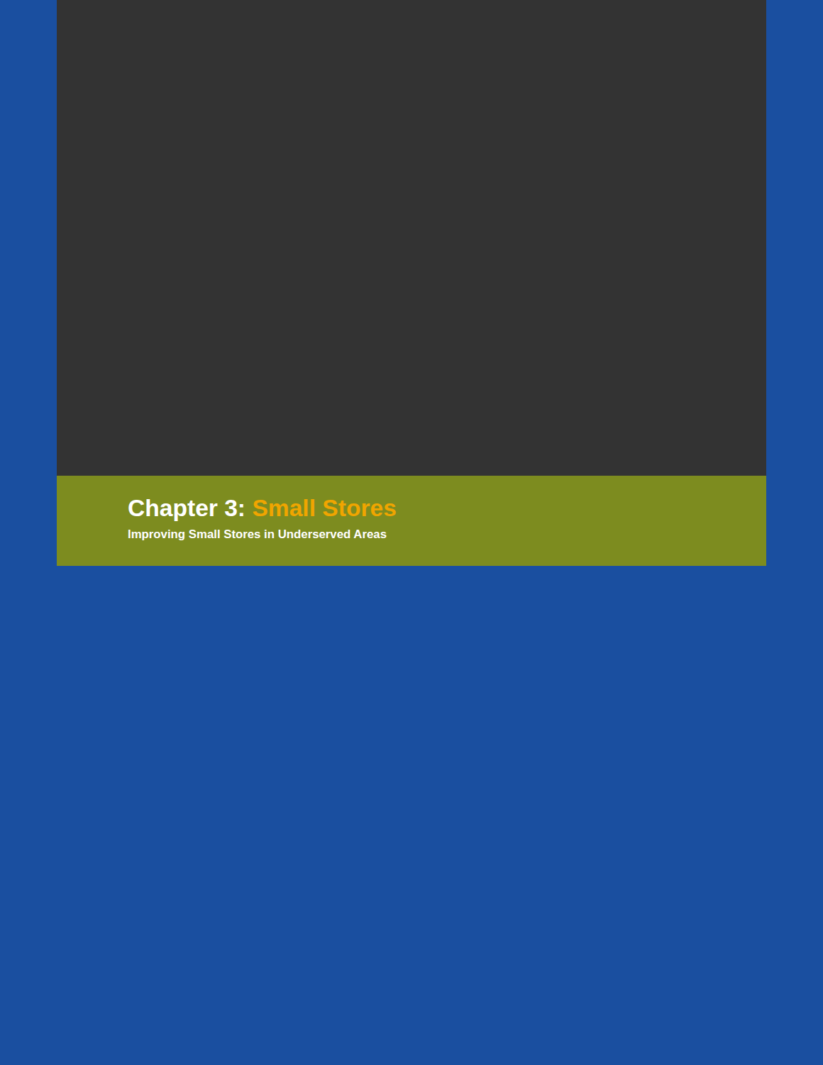Chapter 3: Small Stores
Improving Small Stores in Underserved Areas